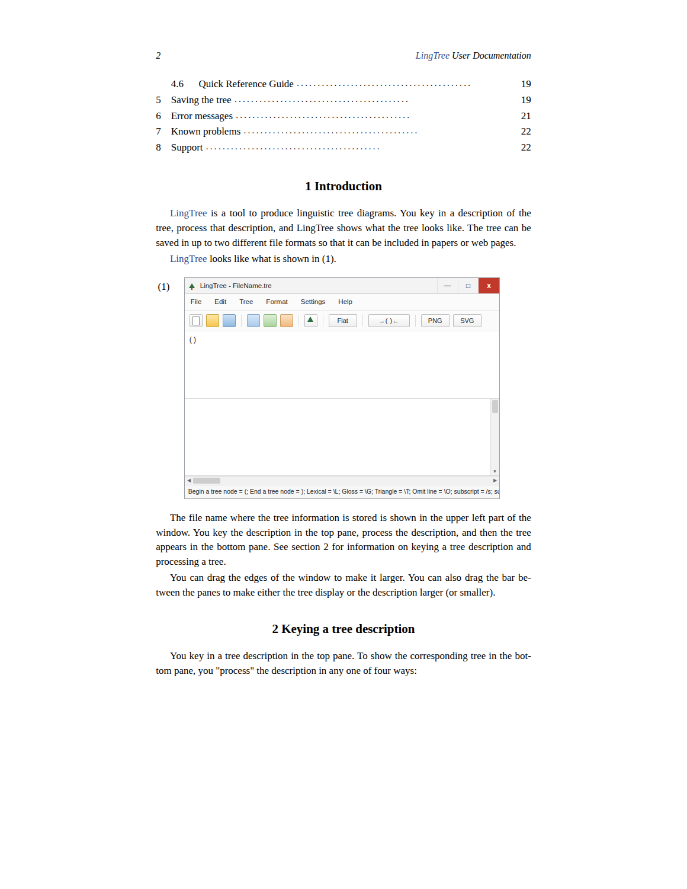2 LingTree User Documentation
4.6 Quick Reference Guide.......................................... 19
5 Saving the tree.......................................... 19
6 Error messages.......................................... 21
7 Known problems.......................................... 22
8 Support.......................................... 22
1 Introduction
LingTree is a tool to produce linguistic tree diagrams. You key in a description of the tree, process that description, and LingTree shows what the tree looks like. The tree can be saved in up to two different file formats so that it can be included in papers or web pages.
LingTree looks like what is shown in (1).
(1)
LingTree - FileName.tre
—
□
x
File Edit Tree Format Settings Help
Flat
→( )←
PNG
SVG
( )
▲
▼
◀
▶
Begin a tree node = (; End a tree node = ); Lexical = \L; Gloss = \G; Triangle = \T; Omit line = \O; subscript = /s; superscript = /S
The file name where the tree information is stored is shown in the upper left part of the window. You key the description in the top pane, process the description, and then the tree appears in the bottom pane. See section 2 for information on keying a tree description and processing a tree.
You can drag the edges of the window to make it larger. You can also drag the bar between the panes to make either the tree display or the description larger (or smaller).
2 Keying a tree description
You key in a tree description in the top pane. To show the corresponding tree in the bottom pane, you "process" the description in any one of four ways: